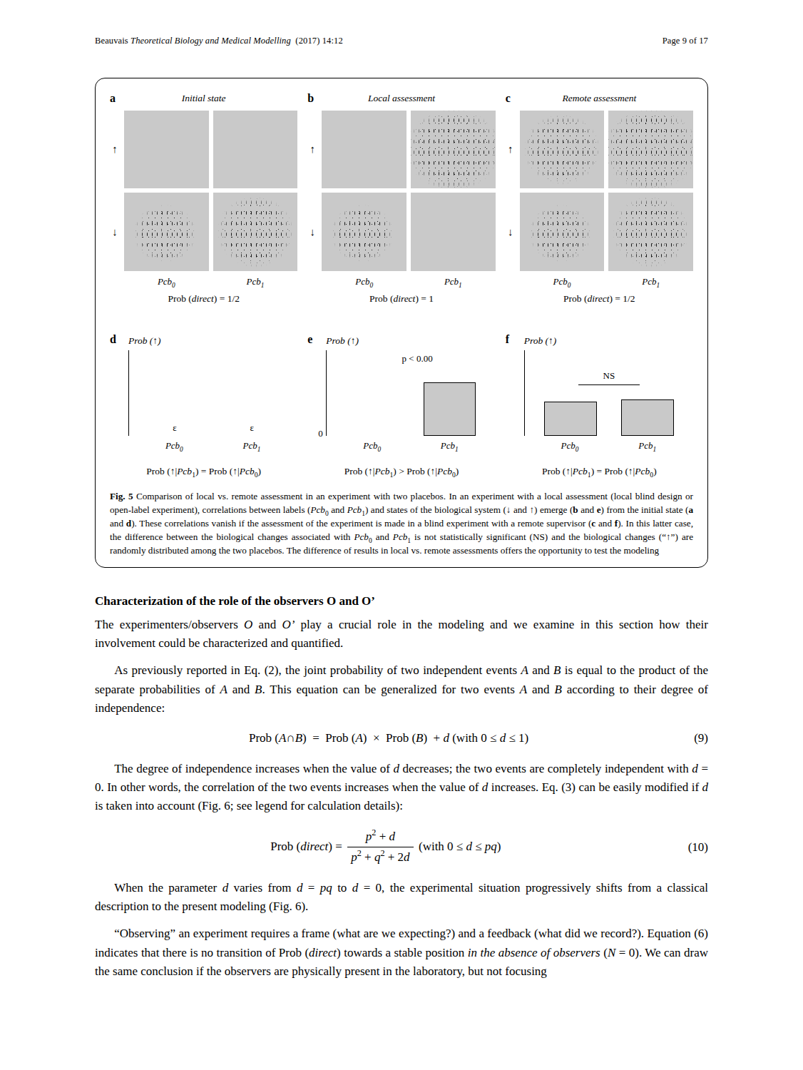Beauvais Theoretical Biology and Medical Modelling (2017) 14:12
Page 9 of 17
a
Initial state
↑
↓
Pcb0 Pcb1
Prob (direct) = 1/2
b
Local assessment
↑
↓
Pcb0 Pcb1
Prob (direct) = 1
c
Remote assessment
↑
↓
Pcb0 Pcb1
Prob (direct) = 1/2
d
Prob (↑)
ε ε
Pcb0 Pcb1
e
Prob (↑)
p < 0.00 0
Pcb0 Pcb1
f
Prob (↑)
NS
Pcb0 Pcb1
Prob (↑|Pcb1) = Prob (↑|Pcb0)
Prob (↑|Pcb1) > Prob (↑|Pcb0)
Prob (↑|Pcb1) = Prob (↑|Pcb0)
Fig. 5 Comparison of local vs. remote assessment in an experiment with two placebos. In an experiment with a local assessment (local blind design or open-label experiment), correlations between labels (Pcb0 and Pcb1) and states of the biological system (↓ and ↑) emerge (b and e) from the initial state (a and d). These correlations vanish if the assessment of the experiment is made in a blind experiment with a remote supervisor (c and f). In this latter case, the difference between the biological changes associated with Pcb0 and Pcb1 is not statistically significant (NS) and the biological changes (“↑”) are randomly distributed among the two placebos. The difference of results in local vs. remote assessments offers the opportunity to test the modeling
Characterization of the role of the observers O and O’
The experimenters/observers O and O’ play a crucial role in the modeling and we examine in this section how their involvement could be characterized and quantified.
As previously reported in Eq. (2), the joint probability of two independent events A and B is equal to the product of the separate probabilities of A and B. This equation can be generalized for two events A and B according to their degree of independence:
Prob (A∩B) = Prob (A) × Prob (B) + d (with 0 ≤ d ≤ 1)
(9)
The degree of independence increases when the value of d decreases; the two events are completely independent with d = 0. In other words, the correlation of the two events increases when the value of d increases. Eq. (3) can be easily modified if d is taken into account (Fig. 6; see legend for calculation details):
Prob (direct) = p2 + d p2 + q2 + 2d (with 0 ≤ d ≤ pq)
(10)
When the parameter d varies from d = pq to d = 0, the experimental situation progressively shifts from a classical description to the present modeling (Fig. 6).
“Observing” an experiment requires a frame (what are we expecting?) and a feedback (what did we record?). Equation (6) indicates that there is no transition of Prob (direct) towards a stable position in the absence of observers (N = 0). We can draw the same conclusion if the observers are physically present in the laboratory, but not focusing